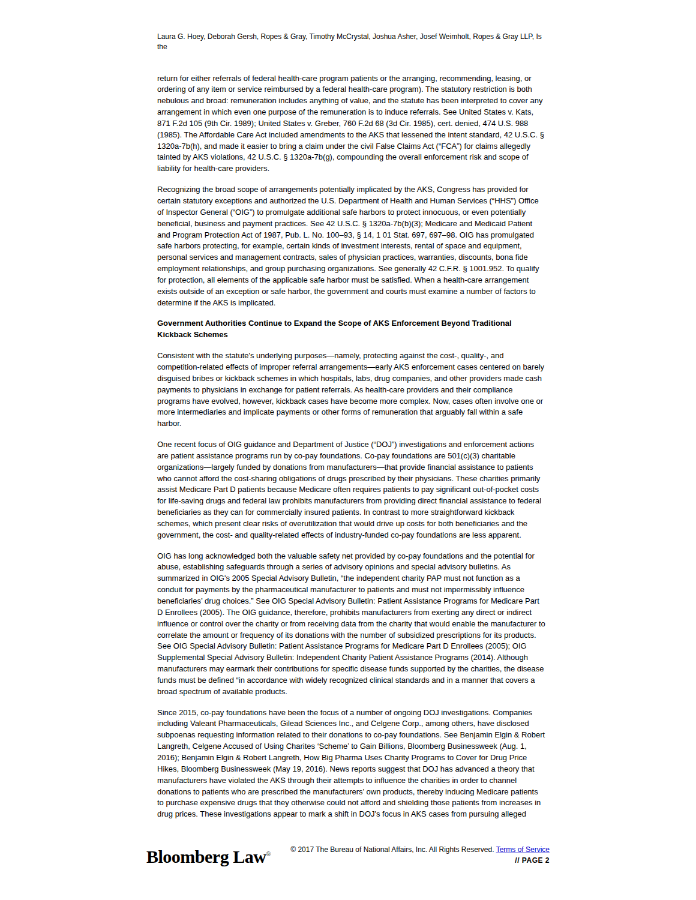Laura G. Hoey, Deborah Gersh, Ropes & Gray, Timothy McCrystal, Joshua Asher, Josef Weimholt, Ropes & Gray LLP, Is the
return for either referrals of federal health-care program patients or the arranging, recommending, leasing, or ordering of any item or service reimbursed by a federal health-care program). The statutory restriction is both nebulous and broad: remuneration includes anything of value, and the statute has been interpreted to cover any arrangement in which even one purpose of the remuneration is to induce referrals. See United States v. Kats, 871 F.2d 105 (9th Cir. 1989); United States v. Greber, 760 F.2d 68 (3d Cir. 1985), cert. denied, 474 U.S. 988 (1985). The Affordable Care Act included amendments to the AKS that lessened the intent standard, 42 U.S.C. § 1320a-7b(h), and made it easier to bring a claim under the civil False Claims Act (“FCA”) for claims allegedly tainted by AKS violations, 42 U.S.C. § 1320a-7b(g), compounding the overall enforcement risk and scope of liability for health-care providers.
Recognizing the broad scope of arrangements potentially implicated by the AKS, Congress has provided for certain statutory exceptions and authorized the U.S. Department of Health and Human Services (“HHS”) Office of Inspector General (“OIG”) to promulgate additional safe harbors to protect innocuous, or even potentially beneficial, business and payment practices. See 42 U.S.C. § 1320a-7b(b)(3); Medicare and Medicaid Patient and Program Protection Act of 1987, Pub. L. No. 100–93, § 14, 1 01 Stat. 697, 697–98. OIG has promulgated safe harbors protecting, for example, certain kinds of investment interests, rental of space and equipment, personal services and management contracts, sales of physician practices, warranties, discounts, bona fide employment relationships, and group purchasing organizations. See generally 42 C.F.R. § 1001.952. To qualify for protection, all elements of the applicable safe harbor must be satisfied. When a health-care arrangement exists outside of an exception or safe harbor, the government and courts must examine a number of factors to determine if the AKS is implicated.
Government Authorities Continue to Expand the Scope of AKS Enforcement Beyond Traditional Kickback Schemes
Consistent with the statute's underlying purposes—namely, protecting against the cost-, quality-, and competition-related effects of improper referral arrangements—early AKS enforcement cases centered on barely disguised bribes or kickback schemes in which hospitals, labs, drug companies, and other providers made cash payments to physicians in exchange for patient referrals. As health-care providers and their compliance programs have evolved, however, kickback cases have become more complex. Now, cases often involve one or more intermediaries and implicate payments or other forms of remuneration that arguably fall within a safe harbor.
One recent focus of OIG guidance and Department of Justice (“DOJ”) investigations and enforcement actions are patient assistance programs run by co-pay foundations. Co-pay foundations are 501(c)(3) charitable organizations—largely funded by donations from manufacturers—that provide financial assistance to patients who cannot afford the cost-sharing obligations of drugs prescribed by their physicians. These charities primarily assist Medicare Part D patients because Medicare often requires patients to pay significant out-of-pocket costs for life-saving drugs and federal law prohibits manufacturers from providing direct financial assistance to federal beneficiaries as they can for commercially insured patients. In contrast to more straightforward kickback schemes, which present clear risks of overutilization that would drive up costs for both beneficiaries and the government, the cost- and quality-related effects of industry-funded co-pay foundations are less apparent.
OIG has long acknowledged both the valuable safety net provided by co-pay foundations and the potential for abuse, establishing safeguards through a series of advisory opinions and special advisory bulletins. As summarized in OIG's 2005 Special Advisory Bulletin, “the independent charity PAP must not function as a conduit for payments by the pharmaceutical manufacturer to patients and must not impermissibly influence beneficiaries’ drug choices.” See OIG Special Advisory Bulletin: Patient Assistance Programs for Medicare Part D Enrollees (2005). The OIG guidance, therefore, prohibits manufacturers from exerting any direct or indirect influence or control over the charity or from receiving data from the charity that would enable the manufacturer to correlate the amount or frequency of its donations with the number of subsidized prescriptions for its products. See OIG Special Advisory Bulletin: Patient Assistance Programs for Medicare Part D Enrollees (2005); OIG Supplemental Special Advisory Bulletin: Independent Charity Patient Assistance Programs (2014). Although manufacturers may earmark their contributions for specific disease funds supported by the charities, the disease funds must be defined “in accordance with widely recognized clinical standards and in a manner that covers a broad spectrum of available products.
Since 2015, co-pay foundations have been the focus of a number of ongoing DOJ investigations. Companies including Valeant Pharmaceuticals, Gilead Sciences Inc., and Celgene Corp., among others, have disclosed subpoenas requesting information related to their donations to co-pay foundations. See Benjamin Elgin & Robert Langreth, Celgene Accused of Using Charites ‘Scheme’ to Gain Billions, Bloomberg Businessweek (Aug. 1, 2016); Benjamin Elgin & Robert Langreth, How Big Pharma Uses Charity Programs to Cover for Drug Price Hikes, Bloomberg Businessweek (May 19, 2016). News reports suggest that DOJ has advanced a theory that manufacturers have violated the AKS through their attempts to influence the charities in order to channel donations to patients who are prescribed the manufacturers’ own products, thereby inducing Medicare patients to purchase expensive drugs that they otherwise could not afford and shielding those patients from increases in drug prices. These investigations appear to mark a shift in DOJ's focus in AKS cases from pursuing alleged
Bloomberg Law®
© 2017 The Bureau of National Affairs, Inc. All Rights Reserved. Terms of Service
// PAGE 2